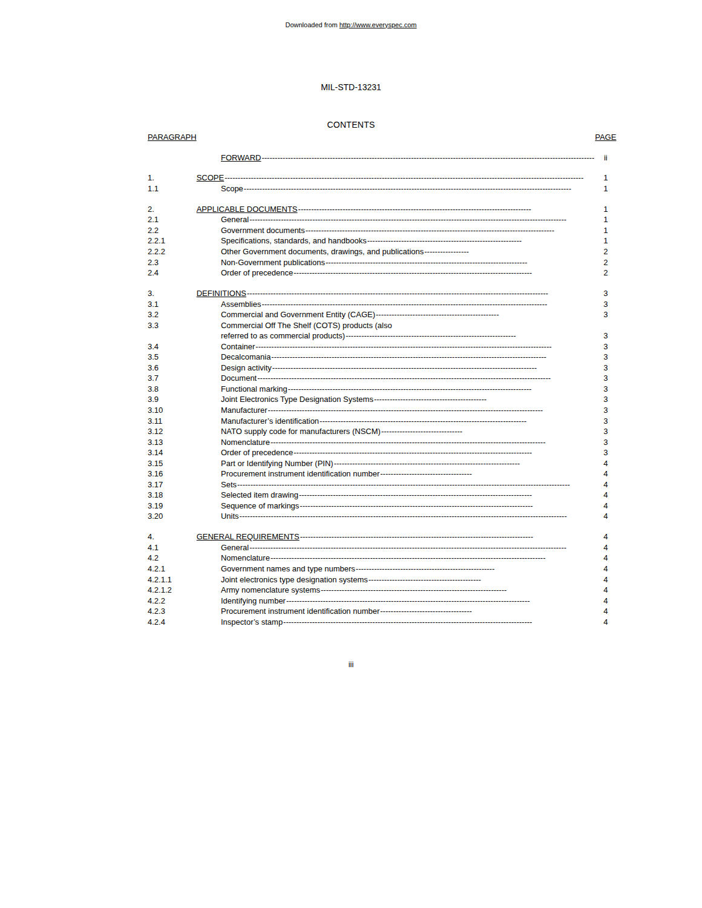Downloaded from http://www.everyspec.com
MIL-STD-13231
CONTENTS
| PARAGRAPH | | PAGE |
| | FORWARD ------------------------------------------------------------------------------------------------------------------------------- | ii |
| 1. | SCOPE ----------------------------------------------------------------------------------------------------------------------------------------- | 1 |
| 1.1 | Scope ----------------------------------------------------------------------------------------------------------------------------- | 1 |
| 2. | APPLICABLE DOCUMENTS ----------------------------------------------------------------------------------------- | 1 |
| 2.1 | General ------------------------------------------------------------------------------------------------------------------------- | 1 |
| 2.2 | Government documents ----------------------------------------------------------------------------------------------- | 1 |
| 2.2.1 | Specifications, standards, and handbooks ----------------------------------------------------------- | 1 |
| 2.2.2 | Other Government documents, drawings, and publications ----------------- | 2 |
| 2.3 | Non-Government publications ----------------------------------------------------------------------------- | 2 |
| 2.4 | Order of precedence ------------------------------------------------------------------------------------------- | 2 |
| 3. | DEFINITIONS ------------------------------------------------------------------------------------------------------------------- | 3 |
| 3.1 | Assemblies ------------------------------------------------------------------------------------------------------------- | 3 |
| 3.2 | Commercial and Government Entity (CAGE) ----------------------------------------------- | 3 |
| 3.3 | Commercial Off The Shelf (COTS) products (also | |
| | referred to as commercial products) ----------------------------------------------------------------- | 3 |
| 3.4 | Container ----------------------------------------------------------------------------------------------------------------- | 3 |
| 3.5 | Decalcomania --------------------------------------------------------------------------------------------------------- | 3 |
| 3.6 | Design activity ----------------------------------------------------------------------------------------------------- | 3 |
| 3.7 | Document ---------------------------------------------------------------------------------------------------------------- | 3 |
| 3.8 | Functional marking --------------------------------------------------------------------------------------------- | 3 |
| 3.9 | Joint Electronics Type Designation Systems ------------------------------------------- | 3 |
| 3.10 | Manufacturer --------------------------------------------------------------------------------------------------------- | 3 |
| 3.11 | Manufacturer’s identification ------------------------------------------------------------------------------- | 3 |
| 3.12 | NATO supply code for manufacturers (NSCM) ------------------------------- | 3 |
| 3.13 | Nomenclature --------------------------------------------------------------------------------------------------------- | 3 |
| 3.14 | Order of precedence ------------------------------------------------------------------------------------------- | 3 |
| 3.15 | Part or Identifying Number (PIN) ----------------------------------------------------------------------- | 4 |
| 3.16 | Procurement instrument identification number ----------------------------------- | 4 |
| 3.17 | Sets ------------------------------------------------------------------------------------------------------------------------------- | 4 |
| 3.18 | Selected item drawing ----------------------------------------------------------------------------------------- | 4 |
| 3.19 | Sequence of markings ----------------------------------------------------------------------------------------- | 4 |
| 3.20 | Units ----------------------------------------------------------------------------------------------------------------------------- | 4 |
| 4. | GENERAL REQUIREMENTS ----------------------------------------------------------------------------------------- | 4 |
| 4.1 | General ------------------------------------------------------------------------------------------------------------------------- | 4 |
| 4.2 | Nomenclature --------------------------------------------------------------------------------------------------------- | 4 |
| 4.2.1 | Government names and type numbers ----------------------------------------------------- | 4 |
| 4.2.1.1 | Joint electronics type designation systems ------------------------------------------- | 4 |
| 4.2.1.2 | Army nomenclature systems ----------------------------------------------------------------------- | 4 |
| 4.2.2 | Identifying number --------------------------------------------------------------------------------------------- | 4 |
| 4.2.3 | Procurement instrument identification number ----------------------------------- | 4 |
| 4.2.4 | Inspector’s stamp ----------------------------------------------------------------------------------------------- | 4 |
iii